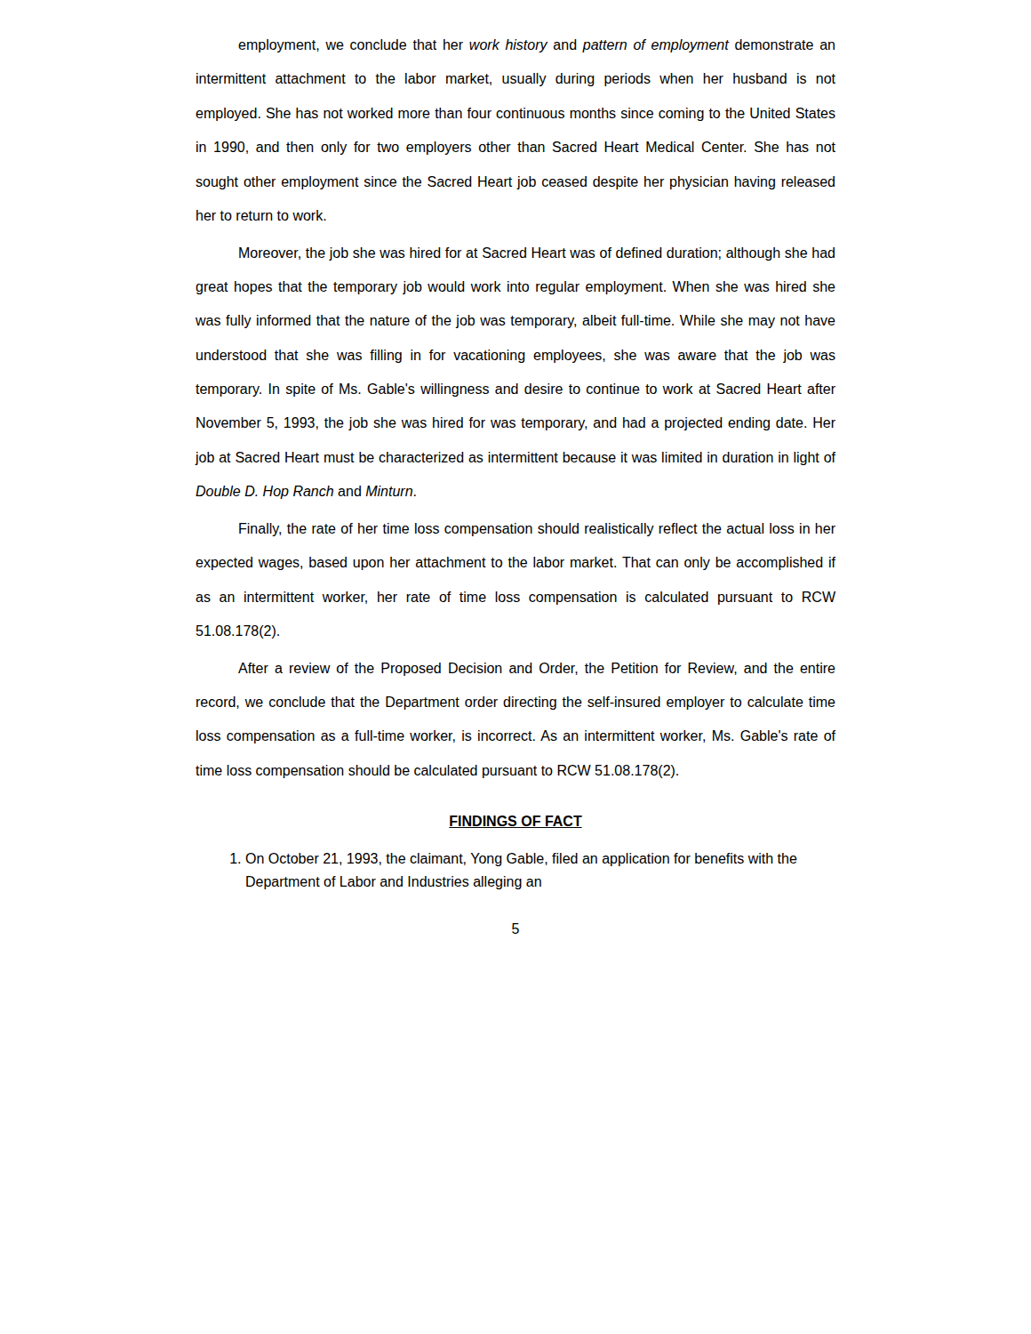employment, we conclude that her work history and pattern of employment demonstrate an intermittent attachment to the labor market, usually during periods when her husband is not employed. She has not worked more than four continuous months since coming to the United States in 1990, and then only for two employers other than Sacred Heart Medical Center. She has not sought other employment since the Sacred Heart job ceased despite her physician having released her to return to work.
Moreover, the job she was hired for at Sacred Heart was of defined duration; although she had great hopes that the temporary job would work into regular employment. When she was hired she was fully informed that the nature of the job was temporary, albeit full-time. While she may not have understood that she was filling in for vacationing employees, she was aware that the job was temporary. In spite of Ms. Gable's willingness and desire to continue to work at Sacred Heart after November 5, 1993, the job she was hired for was temporary, and had a projected ending date. Her job at Sacred Heart must be characterized as intermittent because it was limited in duration in light of Double D. Hop Ranch and Minturn.
Finally, the rate of her time loss compensation should realistically reflect the actual loss in her expected wages, based upon her attachment to the labor market. That can only be accomplished if as an intermittent worker, her rate of time loss compensation is calculated pursuant to RCW 51.08.178(2).
After a review of the Proposed Decision and Order, the Petition for Review, and the entire record, we conclude that the Department order directing the self-insured employer to calculate time loss compensation as a full-time worker, is incorrect. As an intermittent worker, Ms. Gable's rate of time loss compensation should be calculated pursuant to RCW 51.08.178(2).
FINDINGS OF FACT
On October 21, 1993, the claimant, Yong Gable, filed an application for benefits with the Department of Labor and Industries alleging an
5